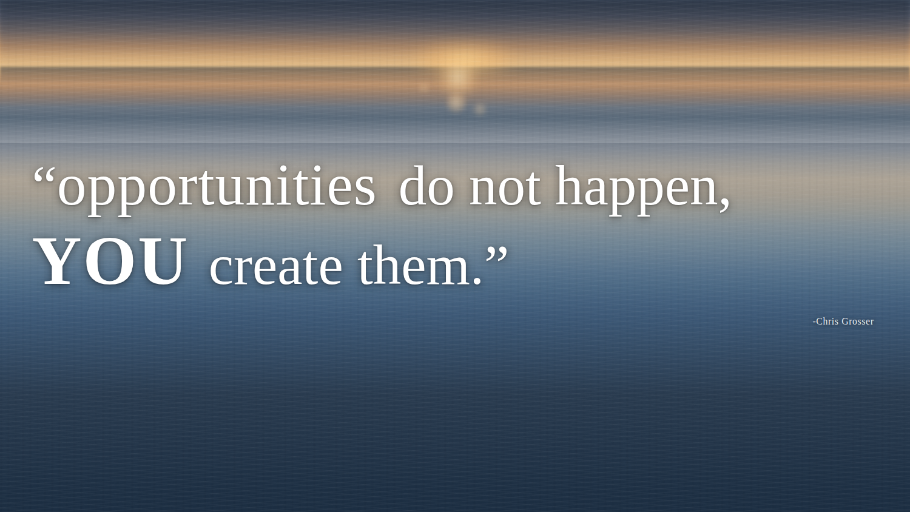“opportunities do not happen,
YOU create them.”
-Chris Grosser